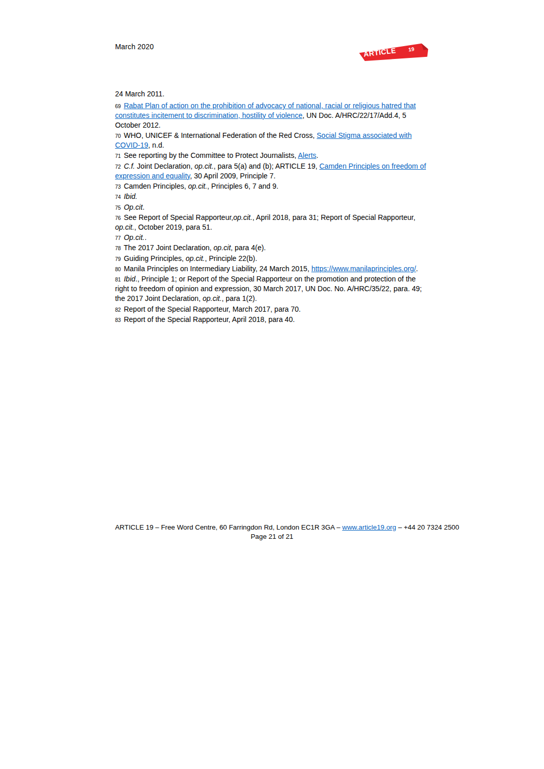March 2020
ARTICLE 19 ARTICLE 19
24 March 2011.
69 Rabat Plan of action on the prohibition of advocacy of national, racial or religious hatred that constitutes incitement to discrimination, hostility of violence, UN Doc. A/HRC/22/17/Add.4, 5 October 2012.
70 WHO, UNICEF & International Federation of the Red Cross, Social Stigma associated with COVID-19, n.d.
71 See reporting by the Committee to Protect Journalists, Alerts.
72 C.f. Joint Declaration, op.cit., para 5(a) and (b); ARTICLE 19, Camden Principles on freedom of expression and equality, 30 April 2009, Principle 7.
73 Camden Principles, op.cit., Principles 6, 7 and 9.
74 Ibid.
75 Op.cit.
76 See Report of Special Rapporteur,op.cit., April 2018, para 31; Report of Special Rapporteur, op.cit., October 2019, para 51.
77 Op.cit..
78 The 2017 Joint Declaration, op.cit, para 4(e).
79 Guiding Principles, op.cit., Principle 22(b).
80 Manila Principles on Intermediary Liability, 24 March 2015, https://www.manilaprinciples.org/.
81 Ibid., Principle 1; or Report of the Special Rapporteur on the promotion and protection of the right to freedom of opinion and expression, 30 March 2017, UN Doc. No. A/HRC/35/22, para. 49; the 2017 Joint Declaration, op.cit., para 1(2).
82 Report of the Special Rapporteur, March 2017, para 70.
83 Report of the Special Rapporteur, April 2018, para 40.
ARTICLE 19 – Free Word Centre, 60 Farringdon Rd, London EC1R 3GA – www.article19.org – +44 20 7324 2500
Page 21 of 21